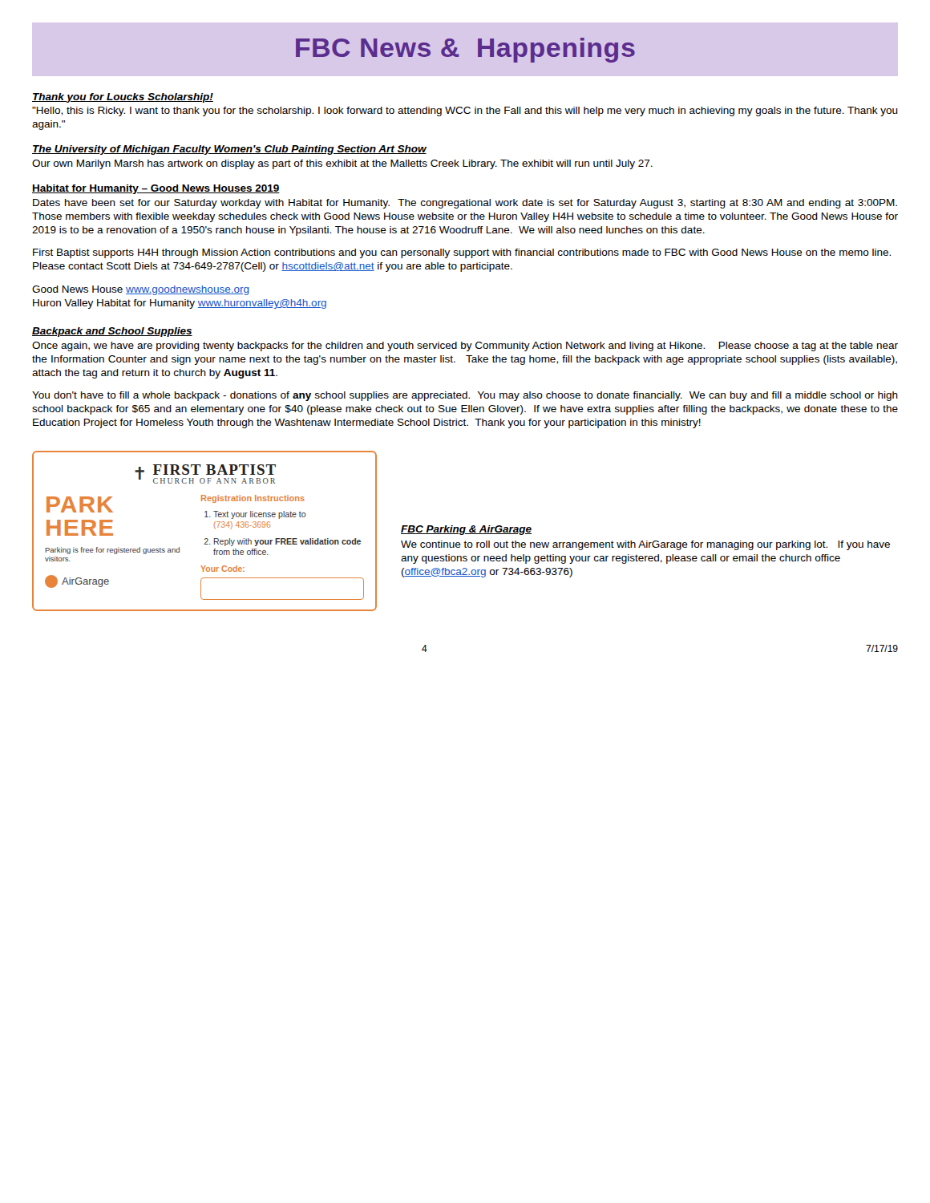FBC News & Happenings
Thank you for Loucks Scholarship!
"Hello, this is Ricky. I want to thank you for the scholarship. I look forward to attending WCC in the Fall and this will help me very much in achieving my goals in the future. Thank you again."
The University of Michigan Faculty Women's Club Painting Section Art Show
Our own Marilyn Marsh has artwork on display as part of this exhibit at the Malletts Creek Library. The exhibit will run until July 27.
Habitat for Humanity – Good News Houses 2019
Dates have been set for our Saturday workday with Habitat for Humanity. The congregational work date is set for Saturday August 3, starting at 8:30 AM and ending at 3:00PM. Those members with flexible weekday schedules check with Good News House website or the Huron Valley H4H website to schedule a time to volunteer. The Good News House for 2019 is to be a renovation of a 1950's ranch house in Ypsilanti. The house is at 2716 Woodruff Lane. We will also need lunches on this date.
First Baptist supports H4H through Mission Action contributions and you can personally support with financial contributions made to FBC with Good News House on the memo line. Please contact Scott Diels at 734-649-2787(Cell) or hscottdiels@att.net if you are able to participate.
Good News House www.goodnewshouse.org
Huron Valley Habitat for Humanity www.huronvalley@h4h.org
Backpack and School Supplies
Once again, we have are providing twenty backpacks for the children and youth serviced by Community Action Network and living at Hikone. Please choose a tag at the table near the Information Counter and sign your name next to the tag's number on the master list. Take the tag home, fill the backpack with age appropriate school supplies (lists available), attach the tag and return it to church by August 11.
You don't have to fill a whole backpack - donations of any school supplies are appreciated. You may also choose to donate financially. We can buy and fill a middle school or high school backpack for $65 and an elementary one for $40 (please make check out to Sue Ellen Glover). If we have extra supplies after filling the backpacks, we donate these to the Education Project for Homeless Youth through the Washtenaw Intermediate School District. Thank you for your participation in this ministry!
✝
FIRST BAPTIST
CHURCH OF ANN ARBOR
PARK
HERE
Parking is free for registered guests and visitors.
AirGarage
Registration Instructions
Text your license plate to
(734) 436-3696
Reply with your FREE validation code from the office.
Your Code:
FBC Parking & AirGarage
We continue to roll out the new arrangement with AirGarage for managing our parking lot. If you have any questions or need help getting your car registered, please call or email the church office (office@fbca2.org or 734-663-9376)
4 7/17/19